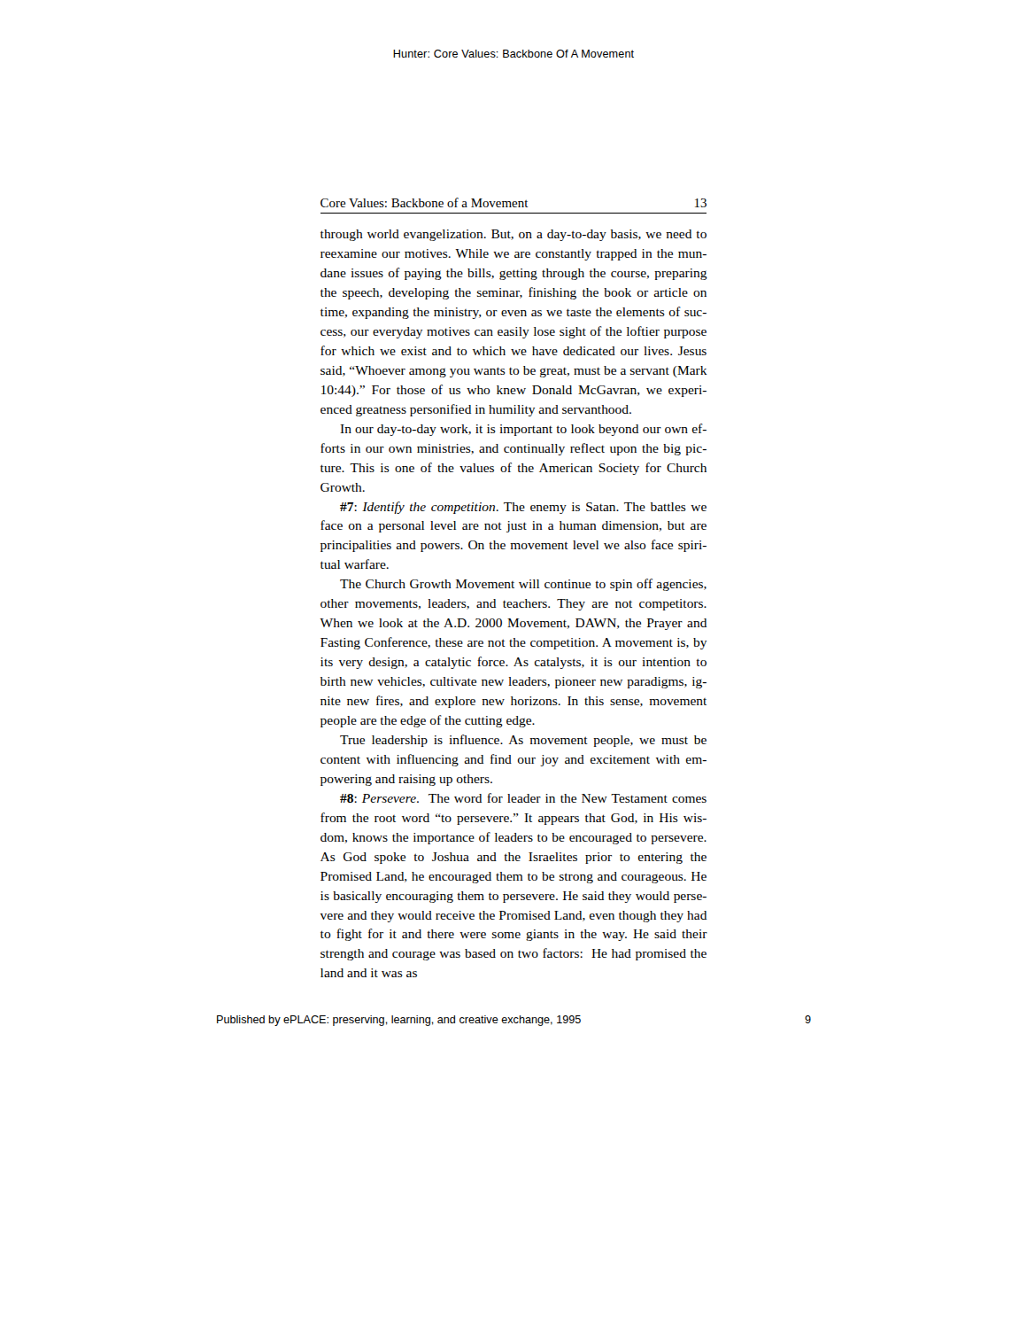Hunter: Core Values: Backbone Of A Movement
Core Values: Backbone of a Movement 13
through world evangelization. But, on a day-to-day basis, we need to reexamine our motives. While we are constantly trapped in the mundane issues of paying the bills, getting through the course, preparing the speech, developing the seminar, finishing the book or article on time, expanding the ministry, or even as we taste the elements of success, our everyday motives can easily lose sight of the loftier purpose for which we exist and to which we have dedicated our lives. Jesus said, “Whoever among you wants to be great, must be a servant (Mark 10:44).” For those of us who knew Donald McGavran, we experienced greatness personified in humility and servanthood.
In our day-to-day work, it is important to look beyond our own efforts in our own ministries, and continually reflect upon the big picture. This is one of the values of the American Society for Church Growth.
#7: Identify the competition. The enemy is Satan. The battles we face on a personal level are not just in a human dimension, but are principalities and powers. On the movement level we also face spiritual warfare.
The Church Growth Movement will continue to spin off agencies, other movements, leaders, and teachers. They are not competitors. When we look at the A.D. 2000 Movement, DAWN, the Prayer and Fasting Conference, these are not the competition. A movement is, by its very design, a catalytic force. As catalysts, it is our intention to birth new vehicles, cultivate new leaders, pioneer new paradigms, ignite new fires, and explore new horizons. In this sense, movement people are the edge of the cutting edge.
True leadership is influence. As movement people, we must be content with influencing and find our joy and excitement with empowering and raising up others.
#8: Persevere. The word for leader in the New Testament comes from the root word “to persevere.” It appears that God, in His wisdom, knows the importance of leaders to be encouraged to persevere. As God spoke to Joshua and the Israelites prior to entering the Promised Land, he encouraged them to be strong and courageous. He is basically encouraging them to persevere. He said they would persevere and they would receive the Promised Land, even though they had to fight for it and there were some giants in the way. He said their strength and courage was based on two factors: He had promised the land and it was as
Published by ePLACE: preserving, learning, and creative exchange, 1995
9